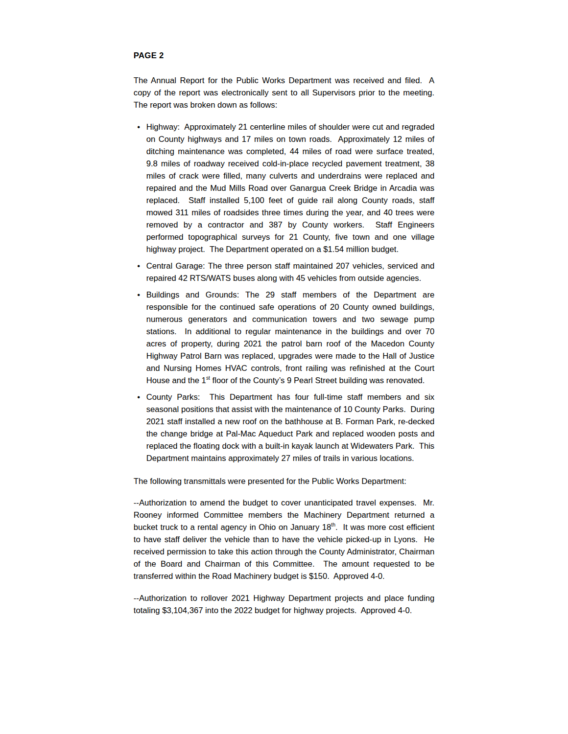PAGE 2
The Annual Report for the Public Works Department was received and filed. A copy of the report was electronically sent to all Supervisors prior to the meeting. The report was broken down as follows:
Highway: Approximately 21 centerline miles of shoulder were cut and regraded on County highways and 17 miles on town roads. Approximately 12 miles of ditching maintenance was completed, 44 miles of road were surface treated, 9.8 miles of roadway received cold-in-place recycled pavement treatment, 38 miles of crack were filled, many culverts and underdrains were replaced and repaired and the Mud Mills Road over Ganargua Creek Bridge in Arcadia was replaced. Staff installed 5,100 feet of guide rail along County roads, staff mowed 311 miles of roadsides three times during the year, and 40 trees were removed by a contractor and 387 by County workers. Staff Engineers performed topographical surveys for 21 County, five town and one village highway project. The Department operated on a $1.54 million budget.
Central Garage: The three person staff maintained 207 vehicles, serviced and repaired 42 RTS/WATS buses along with 45 vehicles from outside agencies.
Buildings and Grounds: The 29 staff members of the Department are responsible for the continued safe operations of 20 County owned buildings, numerous generators and communication towers and two sewage pump stations. In additional to regular maintenance in the buildings and over 70 acres of property, during 2021 the patrol barn roof of the Macedon County Highway Patrol Barn was replaced, upgrades were made to the Hall of Justice and Nursing Homes HVAC controls, front railing was refinished at the Court House and the 1st floor of the County’s 9 Pearl Street building was renovated.
County Parks: This Department has four full-time staff members and six seasonal positions that assist with the maintenance of 10 County Parks. During 2021 staff installed a new roof on the bathhouse at B. Forman Park, re-decked the change bridge at Pal-Mac Aqueduct Park and replaced wooden posts and replaced the floating dock with a built-in kayak launch at Widewaters Park. This Department maintains approximately 27 miles of trails in various locations.
The following transmittals were presented for the Public Works Department:
--Authorization to amend the budget to cover unanticipated travel expenses. Mr. Rooney informed Committee members the Machinery Department returned a bucket truck to a rental agency in Ohio on January 18th. It was more cost efficient to have staff deliver the vehicle than to have the vehicle picked-up in Lyons. He received permission to take this action through the County Administrator, Chairman of the Board and Chairman of this Committee. The amount requested to be transferred within the Road Machinery budget is $150. Approved 4-0.
--Authorization to rollover 2021 Highway Department projects and place funding totaling $3,104,367 into the 2022 budget for highway projects. Approved 4-0.